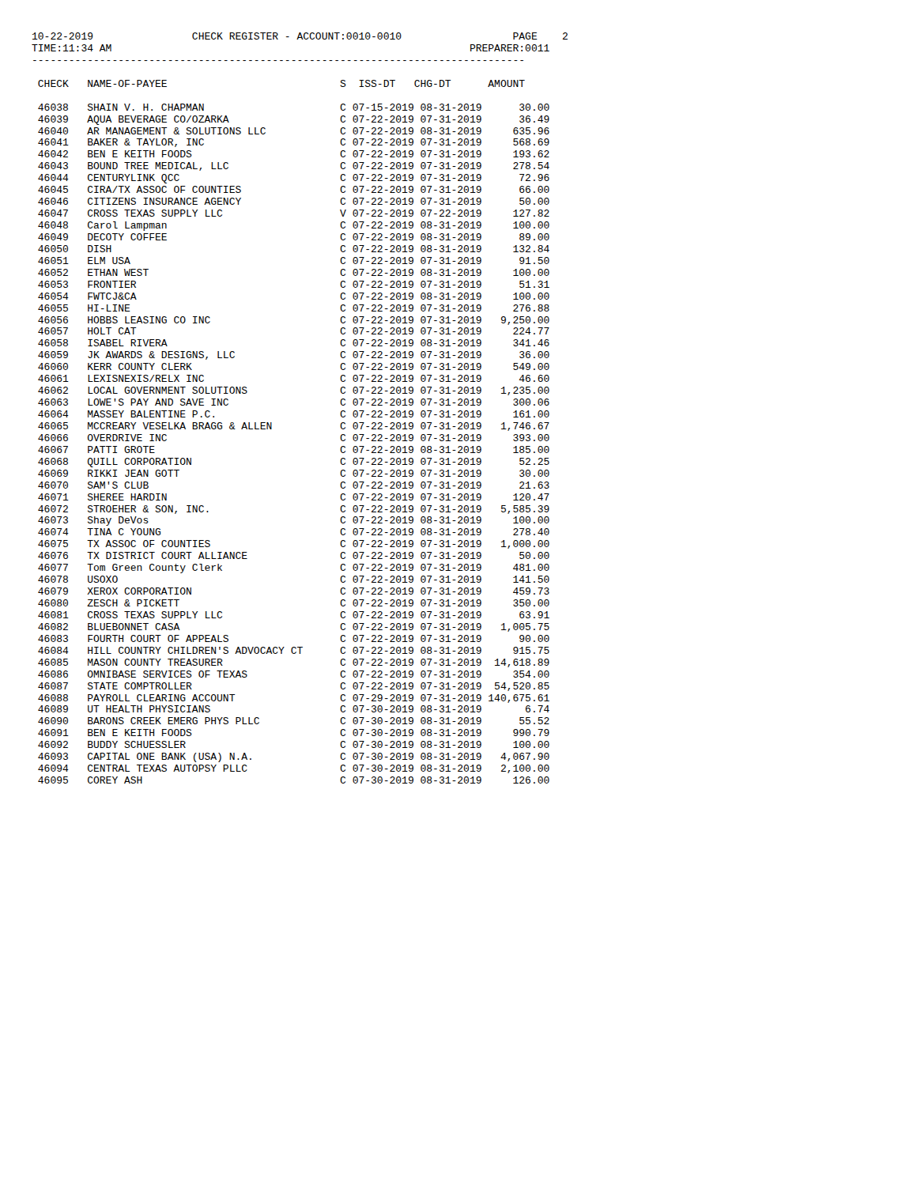10-22-2019                CHECK REGISTER - ACCOUNT:0010-0010                  PAGE    2
TIME:11:34 AM                                                          PREPARER:0011
--------------------------------------------------------------------------------

 CHECK   NAME-OF-PAYEE                            S  ISS-DT   CHG-DT      AMOUNT

 46038   SHAIN V. H. CHAPMAN                      C 07-15-2019 08-31-2019      30.00
 46039   AQUA BEVERAGE CO/OZARKA                  C 07-22-2019 07-31-2019      36.49
 46040   AR MANAGEMENT & SOLUTIONS LLC            C 07-22-2019 08-31-2019     635.96
 46041   BAKER & TAYLOR, INC                      C 07-22-2019 07-31-2019     568.69
 46042   BEN E KEITH FOODS                        C 07-22-2019 07-31-2019     193.62
 46043   BOUND TREE MEDICAL, LLC                  C 07-22-2019 07-31-2019     278.54
 46044   CENTURYLINK QCC                          C 07-22-2019 07-31-2019      72.96
 46045   CIRA/TX ASSOC OF COUNTIES                C 07-22-2019 07-31-2019      66.00
 46046   CITIZENS INSURANCE AGENCY                C 07-22-2019 07-31-2019      50.00
 46047   CROSS TEXAS SUPPLY LLC                   V 07-22-2019 07-22-2019     127.82
 46048   Carol Lampman                            C 07-22-2019 08-31-2019     100.00
 46049   DECOTY COFFEE                            C 07-22-2019 08-31-2019      89.00
 46050   DISH                                     C 07-22-2019 08-31-2019     132.84
 46051   ELM USA                                  C 07-22-2019 07-31-2019      91.50
 46052   ETHAN WEST                               C 07-22-2019 08-31-2019     100.00
 46053   FRONTIER                                 C 07-22-2019 07-31-2019      51.31
 46054   FWTCJ&CA                                 C 07-22-2019 08-31-2019     100.00
 46055   HI-LINE                                  C 07-22-2019 07-31-2019     276.88
 46056   HOBBS LEASING CO INC                     C 07-22-2019 07-31-2019   9,250.00
 46057   HOLT CAT                                 C 07-22-2019 07-31-2019     224.77
 46058   ISABEL RIVERA                            C 07-22-2019 08-31-2019     341.46
 46059   JK AWARDS & DESIGNS, LLC                 C 07-22-2019 07-31-2019      36.00
 46060   KERR COUNTY CLERK                        C 07-22-2019 07-31-2019     549.00
 46061   LEXISNEXIS/RELX INC                      C 07-22-2019 07-31-2019      46.60
 46062   LOCAL GOVERNMENT SOLUTIONS               C 07-22-2019 07-31-2019   1,235.00
 46063   LOWE'S PAY AND SAVE INC                  C 07-22-2019 07-31-2019     300.06
 46064   MASSEY BALENTINE P.C.                    C 07-22-2019 07-31-2019     161.00
 46065   MCCREARY VESELKA BRAGG & ALLEN           C 07-22-2019 07-31-2019   1,746.67
 46066   OVERDRIVE INC                            C 07-22-2019 07-31-2019     393.00
 46067   PATTI GROTE                              C 07-22-2019 08-31-2019     185.00
 46068   QUILL CORPORATION                        C 07-22-2019 07-31-2019      52.25
 46069   RIKKI JEAN GOTT                          C 07-22-2019 07-31-2019      30.00
 46070   SAM'S CLUB                               C 07-22-2019 07-31-2019      21.63
 46071   SHEREE HARDIN                            C 07-22-2019 07-31-2019     120.47
 46072   STROEHER & SON, INC.                     C 07-22-2019 07-31-2019   5,585.39
 46073   Shay DeVos                               C 07-22-2019 08-31-2019     100.00
 46074   TINA C YOUNG                             C 07-22-2019 08-31-2019     278.40
 46075   TX ASSOC OF COUNTIES                     C 07-22-2019 07-31-2019   1,000.00
 46076   TX DISTRICT COURT ALLIANCE               C 07-22-2019 07-31-2019      50.00
 46077   Tom Green County Clerk                   C 07-22-2019 07-31-2019     481.00
 46078   USOXO                                    C 07-22-2019 07-31-2019     141.50
 46079   XEROX CORPORATION                        C 07-22-2019 07-31-2019     459.73
 46080   ZESCH & PICKETT                          C 07-22-2019 07-31-2019     350.00
 46081   CROSS TEXAS SUPPLY LLC                   C 07-22-2019 07-31-2019      63.91
 46082   BLUEBONNET CASA                          C 07-22-2019 07-31-2019   1,005.75
 46083   FOURTH COURT OF APPEALS                  C 07-22-2019 07-31-2019      90.00
 46084   HILL COUNTRY CHILDREN'S ADVOCACY CT      C 07-22-2019 08-31-2019     915.75
 46085   MASON COUNTY TREASURER                   C 07-22-2019 07-31-2019  14,618.89
 46086   OMNIBASE SERVICES OF TEXAS               C 07-22-2019 07-31-2019     354.00
 46087   STATE COMPTROLLER                        C 07-22-2019 07-31-2019  54,520.85
 46088   PAYROLL CLEARING ACCOUNT                 C 07-29-2019 07-31-2019 140,675.61
 46089   UT HEALTH PHYSICIANS                     C 07-30-2019 08-31-2019       6.74
 46090   BARONS CREEK EMERG PHYS PLLC             C 07-30-2019 08-31-2019      55.52
 46091   BEN E KEITH FOODS                        C 07-30-2019 08-31-2019     990.79
 46092   BUDDY SCHUESSLER                         C 07-30-2019 08-31-2019     100.00
 46093   CAPITAL ONE BANK (USA) N.A.              C 07-30-2019 08-31-2019   4,067.90
 46094   CENTRAL TEXAS AUTOPSY PLLC               C 07-30-2019 08-31-2019   2,100.00
 46095   COREY ASH                                C 07-30-2019 08-31-2019     126.00